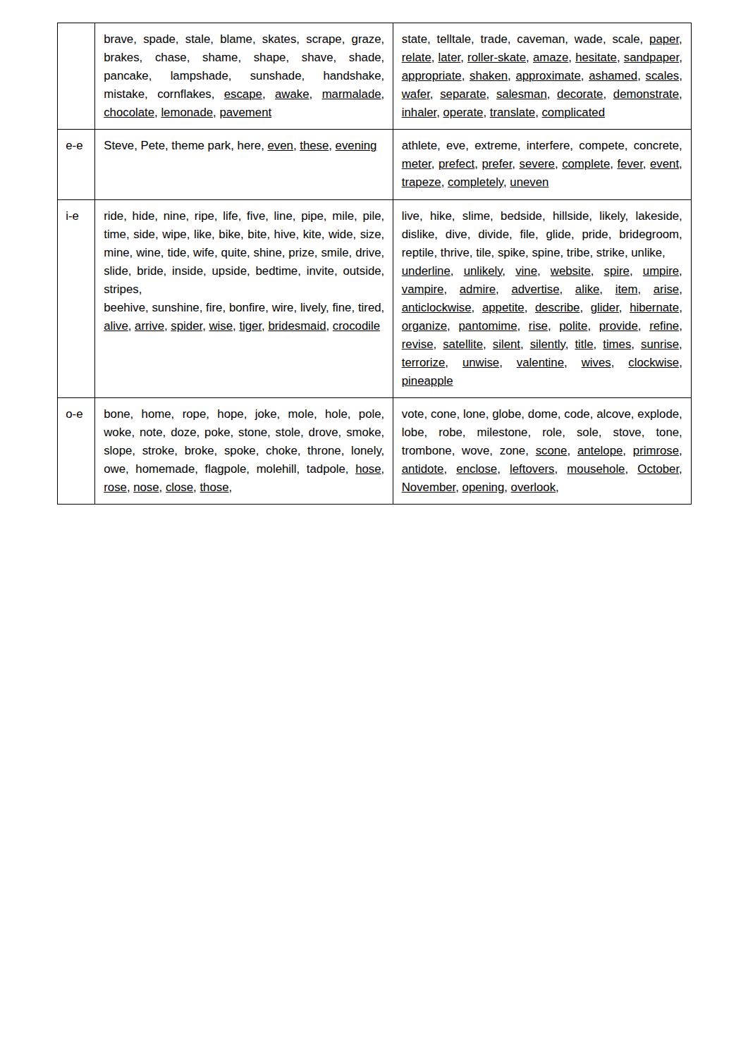| | brave, spade, stale, blame, skates, scrape, graze, brakes, chase, shame, shape, shave, shade, pancake, lampshade, sunshade, handshake, mistake, cornflakes, escape , awake , marmalade , chocolate , lemonade , pavement | state, telltale, trade, caveman, wade, scale, paper , relate , later , roller-skate , amaze , hesitate , sandpaper , appropriate , shaken , approximate , ashamed , scales , wafer , separate , salesman , decorate , demonstrate , inhaler , operate , translate , complicated |
| e-e | Steve, Pete, theme park, here, even , these , evening | athlete, eve, extreme, interfere, compete, concrete, meter , prefect , prefer , severe , complete , fever , event , trapeze , completely , uneven |
| i-e | ride, hide, nine, ripe, life, five, line, pipe, mile, pile, time, side, wipe, like, bike, bite, hive, kite, wide, size, mine, wine, tide, wife, quite, shine, prize, smile, drive, slide, bride, inside, upside, bedtime, invite, outside, stripes, beehive, sunshine, fire, bonfire, wire, lively, fine, tired, alive , arrive , spider , wise , tiger , bridesmaid , crocodile | live, hike, slime, bedside, hillside, likely, lakeside, dislike, dive, divide, file, glide, pride, bridegroom, reptile, thrive, tile, spike, spine, tribe, strike, unlike, underline , unlikely , vine , website , spire , umpire , vampire , admire , advertise , alike , item , arise , anticlockwise , appetite , describe , glider , hibernate , organize , pantomime , rise , polite , provide , refine , revise , satellite , silent , silently , title , times , sunrise , terrorize , unwise , valentine , wives , clockwise , pineapple |
| o-e | bone, home, rope, hope, joke, mole, hole, pole, woke, note, doze, poke, stone, stole, drove, smoke, slope, stroke, broke, spoke, choke, throne, lonely, owe, homemade, flagpole, molehill, tadpole, hose , rose , nose , close , those , | vote, cone, lone, globe, dome, code, alcove, explode, lobe, robe, milestone, role, sole, stove, tone, trombone, wove, zone, scone , antelope , primrose , antidote , enclose , leftovers , mousehole , October , November , opening , overlook , |